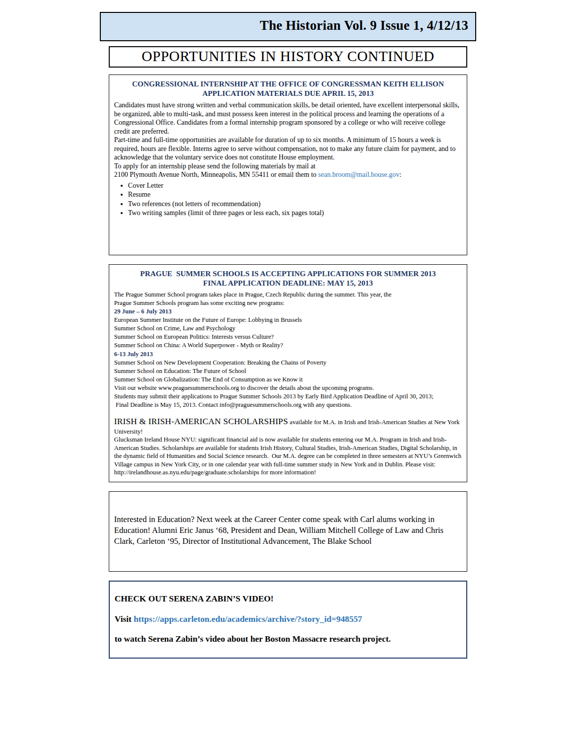The Historian Vol. 9 Issue 1, 4/12/13
Opportunities in History Continued
Congressional Internship at the Office of Congressman Keith Ellison
Application Materials Due April 15, 2013
Candidates must have strong written and verbal communication skills, be detail oriented, have excellent interpersonal skills, be organized, able to multi-task, and must possess keen interest in the political process and learning the operations of a Congressional Office. Candidates from a formal internship program sponsored by a college or who will receive college credit are preferred.
Part-time and full-time opportunities are available for duration of up to six months. A minimum of 15 hours a week is required, hours are flexible. Interns agree to serve without compensation, not to make any future claim for payment, and to acknowledge that the voluntary service does not constitute House employment.
To apply for an internship please send the following materials by mail at
2100 Plymouth Avenue North, Minneapolis, MN 55411 or email them to sean.broom@mail.house.gov:
Cover Letter
Resume
Two references (not letters of recommendation)
Two writing samples (limit of three pages or less each, six pages total)
Prague Summer Schools is Accepting Applications for Summer 2013
Final Application Deadline: May 15, 2013
The Prague Summer School program takes place in Prague, Czech Republic during the summer. This year, the
Prague Summer Schools program has some exciting new programs:
29 June – 6 July 2013
European Summer Institute on the Future of Europe: Lobbying in Brussels
Summer School on Crime, Law and Psychology
Summer School on European Politics: Interests versus Culture?
Summer School on China: A World Superpower - Myth or Reality?
6-13 July 2013
Summer School on New Development Cooperation: Breaking the Chains of Poverty
Summer School on Education: The Future of School
Summer School on Globalization: The End of Consumption as we Know it
Visit our website www.praguesummerschools.org to discover the details about the upcoming programs.
Students may submit their applications to Prague Summer Schools 2013 by Early Bird Application Deadline of April 30, 2013;
Final Deadline is May 15, 2013. Contact info@praguesummerschools.org with any questions.
IRISH & IRISH-AMERICAN SCHOLARSHIPS available for M.A. in Irish and Irish-American Studies at New York University!
Glucksman Ireland House NYU: significant financial aid is now available for students entering our M.A. Program in Irish and Irish-American Studies. Scholarships are available for students Irish History, Cultural Studies, Irish-American Studies, Digital Scholarship, in the dynamic field of Humanities and Social Science research. Our M.A. degree can be completed in three semesters at NYU’s Greenwich Village campus in New York City, or in one calendar year with full-time summer study in New York and in Dublin. Please visit: http://irelandhouse.as.nyu.edu/page/graduate.scholarships for more information!
Interested in Education? Next week at the Career Center come speak with Carl alums working in Education! Alumni Eric Janus ‘68, President and Dean, William Mitchell College of Law and Chris Clark, Carleton ‘95, Director of Institutional Advancement, The Blake School
CHECK OUT SERENA ZABIN’S VIDEO!
Visit https://apps.carleton.edu/academics/archive/?story_id=948557
to watch Serena Zabin’s video about her Boston Massacre research project.